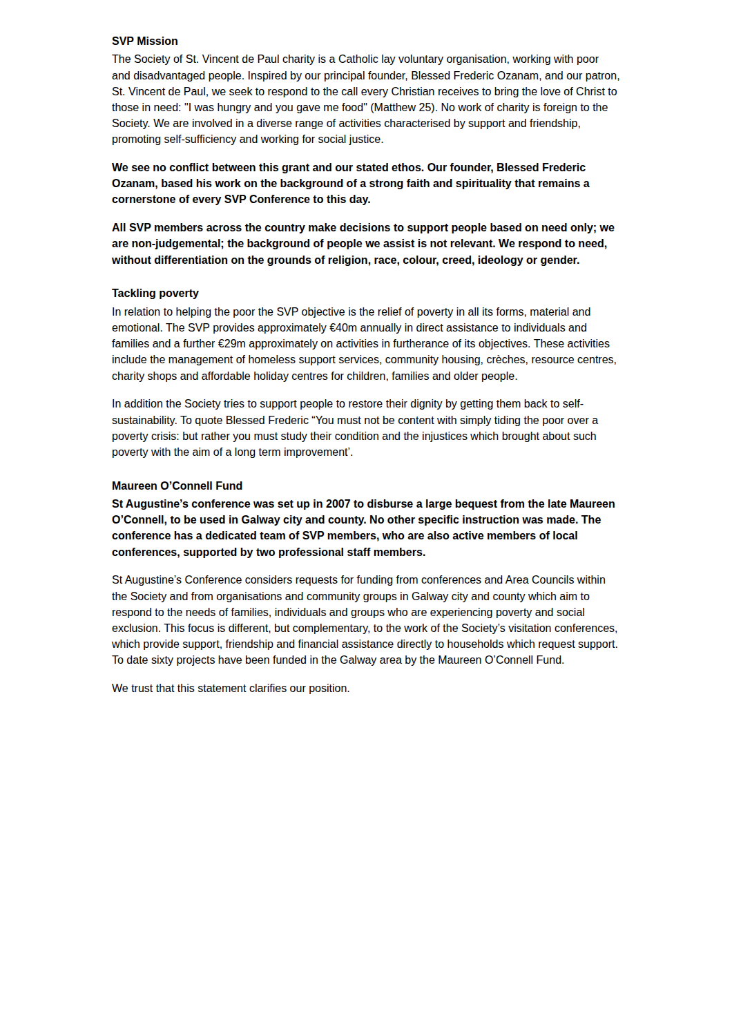SVP Mission
The Society of St. Vincent de Paul charity is a Catholic lay voluntary organisation, working with poor and disadvantaged people. Inspired by our principal founder, Blessed Frederic Ozanam, and our patron, St. Vincent de Paul, we seek to respond to the call every Christian receives to bring the love of Christ to those in need: "I was hungry and you gave me food" (Matthew 25). No work of charity is foreign to the Society. We are involved in a diverse range of activities characterised by support and friendship, promoting self-sufficiency and working for social justice.
We see no conflict between this grant and our stated ethos. Our founder, Blessed Frederic Ozanam, based his work on the background of a strong faith and spirituality that remains a cornerstone of every SVP Conference to this day.
All SVP members across the country make decisions to support people based on need only; we are non-judgemental; the background of people we assist is not relevant. We respond to need, without differentiation on the grounds of religion, race, colour, creed, ideology or gender.
Tackling poverty
In relation to helping the poor the SVP objective is the relief of poverty in all its forms, material and emotional. The SVP provides approximately €40m annually in direct assistance to individuals and families and a further €29m approximately on activities in furtherance of its objectives. These activities include the management of homeless support services, community housing, crèches, resource centres, charity shops and affordable holiday centres for children, families and older people.
In addition the Society tries to support people to restore their dignity by getting them back to self-sustainability. To quote Blessed Frederic “You must not be content with simply tiding the poor over a poverty crisis: but rather you must study their condition and the injustices which brought about such poverty with the aim of a long term improvement’.
Maureen O’Connell Fund
St Augustine’s conference was set up in 2007 to disburse a large bequest from the late Maureen O’Connell, to be used in Galway city and county. No other specific instruction was made. The conference has a dedicated team of SVP members, who are also active members of local conferences, supported by two professional staff members.
St Augustine’s Conference considers requests for funding from conferences and Area Councils within the Society and from organisations and community groups in Galway city and county which aim to respond to the needs of families, individuals and groups who are experiencing poverty and social exclusion. This focus is different, but complementary, to the work of the Society’s visitation conferences, which provide support, friendship and financial assistance directly to households which request support. To date sixty projects have been funded in the Galway area by the Maureen O’Connell Fund.
We trust that this statement clarifies our position.